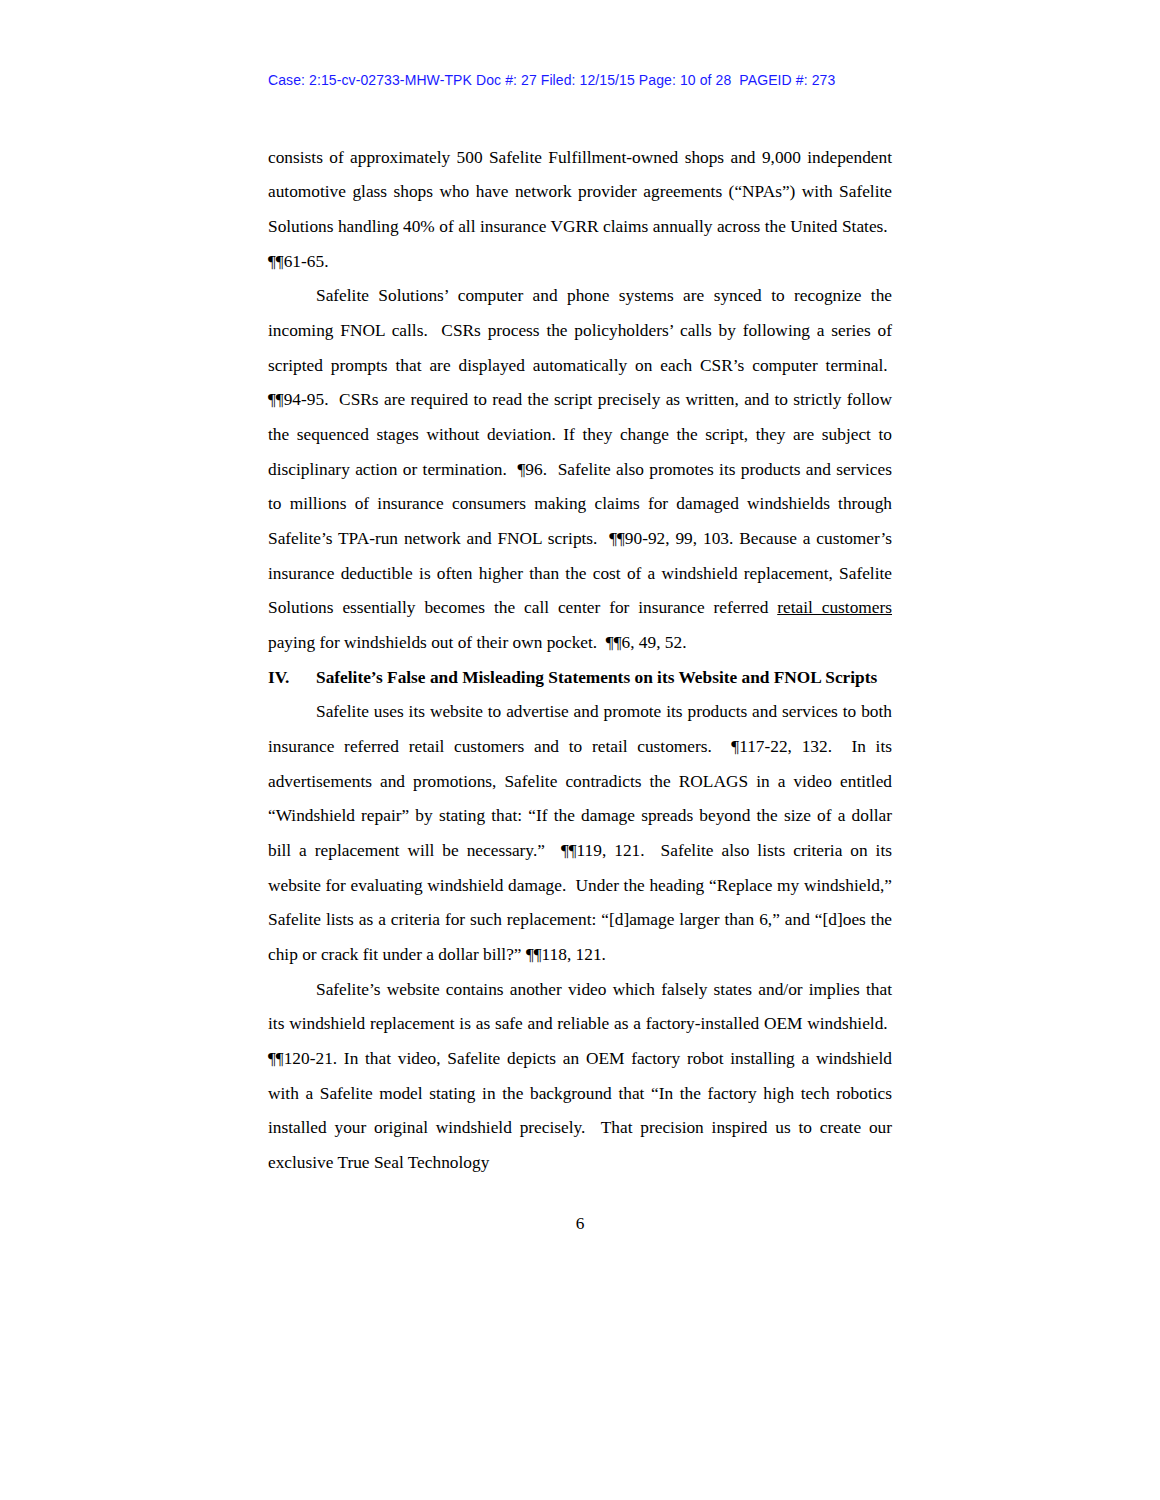Case: 2:15-cv-02733-MHW-TPK Doc #: 27 Filed: 12/15/15 Page: 10 of 28 PAGEID #: 273
consists of approximately 500 Safelite Fulfillment-owned shops and 9,000 independent automotive glass shops who have network provider agreements (“NPAs”) with Safelite Solutions handling 40% of all insurance VGRR claims annually across the United States. ¶¶61-65.
Safelite Solutions’ computer and phone systems are synced to recognize the incoming FNOL calls. CSRs process the policyholders’ calls by following a series of scripted prompts that are displayed automatically on each CSR’s computer terminal. ¶¶94-95. CSRs are required to read the script precisely as written, and to strictly follow the sequenced stages without deviation. If they change the script, they are subject to disciplinary action or termination. ¶96. Safelite also promotes its products and services to millions of insurance consumers making claims for damaged windshields through Safelite’s TPA-run network and FNOL scripts. ¶¶90-92, 99, 103. Because a customer’s insurance deductible is often higher than the cost of a windshield replacement, Safelite Solutions essentially becomes the call center for insurance referred retail customers paying for windshields out of their own pocket. ¶¶6, 49, 52.
IV. Safelite’s False and Misleading Statements on its Website and FNOL Scripts
Safelite uses its website to advertise and promote its products and services to both insurance referred retail customers and to retail customers. ¶117-22, 132. In its advertisements and promotions, Safelite contradicts the ROLAGS in a video entitled “Windshield repair” by stating that: “If the damage spreads beyond the size of a dollar bill a replacement will be necessary.” ¶¶119, 121. Safelite also lists criteria on its website for evaluating windshield damage. Under the heading “Replace my windshield,” Safelite lists as a criteria for such replacement: “[d]amage larger than 6,” and “[d]oes the chip or crack fit under a dollar bill?” ¶¶118, 121.
Safelite’s website contains another video which falsely states and/or implies that its windshield replacement is as safe and reliable as a factory-installed OEM windshield. ¶¶120-21. In that video, Safelite depicts an OEM factory robot installing a windshield with a Safelite model stating in the background that “In the factory high tech robotics installed your original windshield precisely. That precision inspired us to create our exclusive True Seal Technology
6